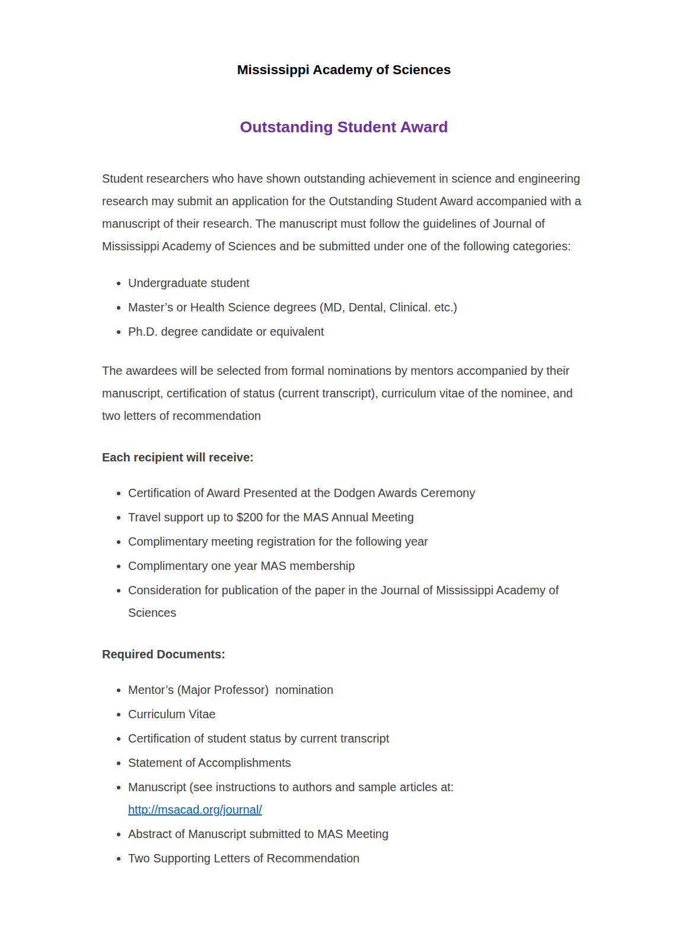Mississippi Academy of Sciences
Outstanding Student Award
Student researchers who have shown outstanding achievement in science and engineering research may submit an application for the Outstanding Student Award accompanied with a manuscript of their research. The manuscript must follow the guidelines of Journal of Mississippi Academy of Sciences and be submitted under one of the following categories:
Undergraduate student
Master’s or Health Science degrees (MD, Dental, Clinical. etc.)
Ph.D. degree candidate or equivalent
The awardees will be selected from formal nominations by mentors accompanied by their manuscript, certification of status (current transcript), curriculum vitae of the nominee, and two letters of recommendation
Each recipient will receive:
Certification of Award Presented at the Dodgen Awards Ceremony
Travel support up to $200 for the MAS Annual Meeting
Complimentary meeting registration for the following year
Complimentary one year MAS membership
Consideration for publication of the paper in the Journal of Mississippi Academy of Sciences
Required Documents:
Mentor’s (Major Professor) nomination
Curriculum Vitae
Certification of student status by current transcript
Statement of Accomplishments
Manuscript (see instructions to authors and sample articles at: http://msacad.org/journal/
Abstract of Manuscript submitted to MAS Meeting
Two Supporting Letters of Recommendation